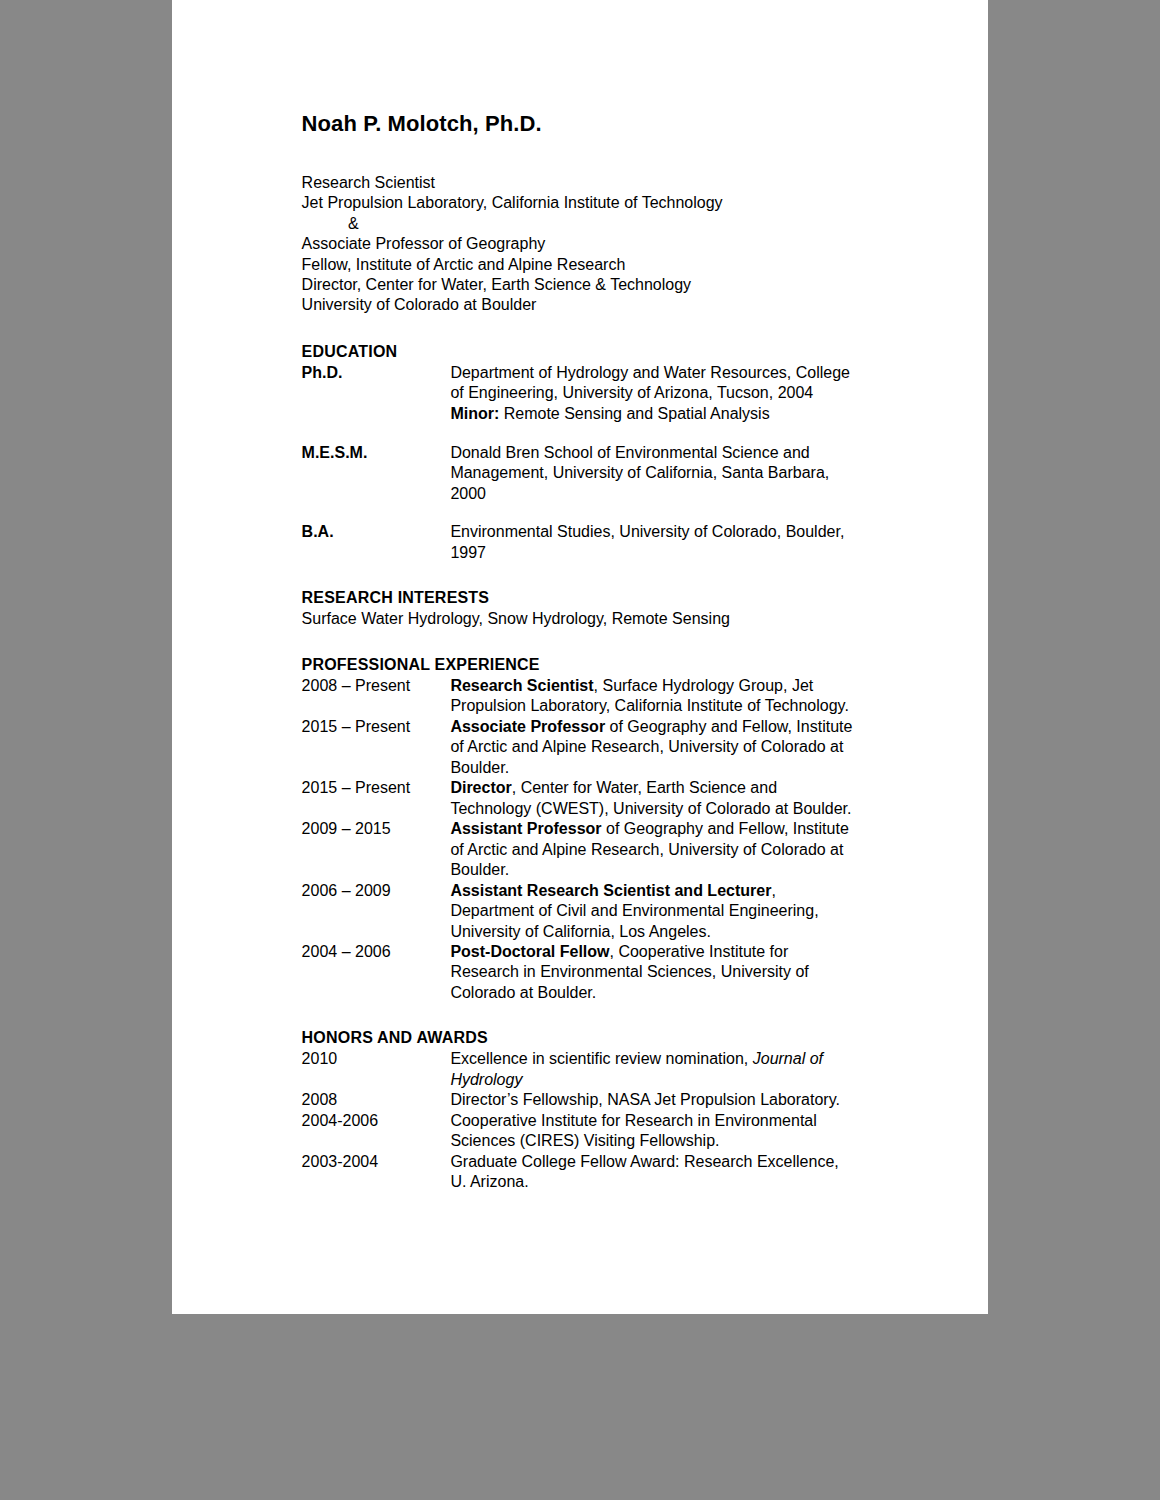Noah P. Molotch, Ph.D.
Research Scientist
Jet Propulsion Laboratory, California Institute of Technology
&
Associate Professor of Geography
Fellow, Institute of Arctic and Alpine Research
Director, Center for Water, Earth Science & Technology
University of Colorado at Boulder
Education
| Ph.D. | Department of Hydrology and Water Resources, College of Engineering, University of Arizona, Tucson, 2004 Minor: Remote Sensing and Spatial Analysis |
| M.E.S.M. | Donald Bren School of Environmental Science and Management, University of California, Santa Barbara, 2000 |
| B.A. | Environmental Studies, University of Colorado, Boulder, 1997 |
Research Interests
Surface Water Hydrology, Snow Hydrology, Remote Sensing
Professional Experience
| 2008 – Present | Research Scientist , Surface Hydrology Group, Jet Propulsion Laboratory, California Institute of Technology. |
| 2015 – Present | Associate Professor of Geography and Fellow, Institute of Arctic and Alpine Research, University of Colorado at Boulder. |
| 2015 – Present | Director , Center for Water, Earth Science and Technology (CWEST), University of Colorado at Boulder. |
| 2009 – 2015 | Assistant Professor of Geography and Fellow, Institute of Arctic and Alpine Research, University of Colorado at Boulder. |
| 2006 – 2009 | Assistant Research Scientist and Lecturer , Department of Civil and Environmental Engineering, University of California, Los Angeles. |
| 2004 – 2006 | Post-Doctoral Fellow , Cooperative Institute for Research in Environmental Sciences, University of Colorado at Boulder. |
Honors and Awards
| 2010 | Excellence in scientific review nomination, Journal of Hydrology |
| 2008 | Director’s Fellowship, NASA Jet Propulsion Laboratory. |
| 2004-2006 | Cooperative Institute for Research in Environmental Sciences (CIRES) Visiting Fellowship. |
| 2003-2004 | Graduate College Fellow Award: Research Excellence, U. Arizona. |